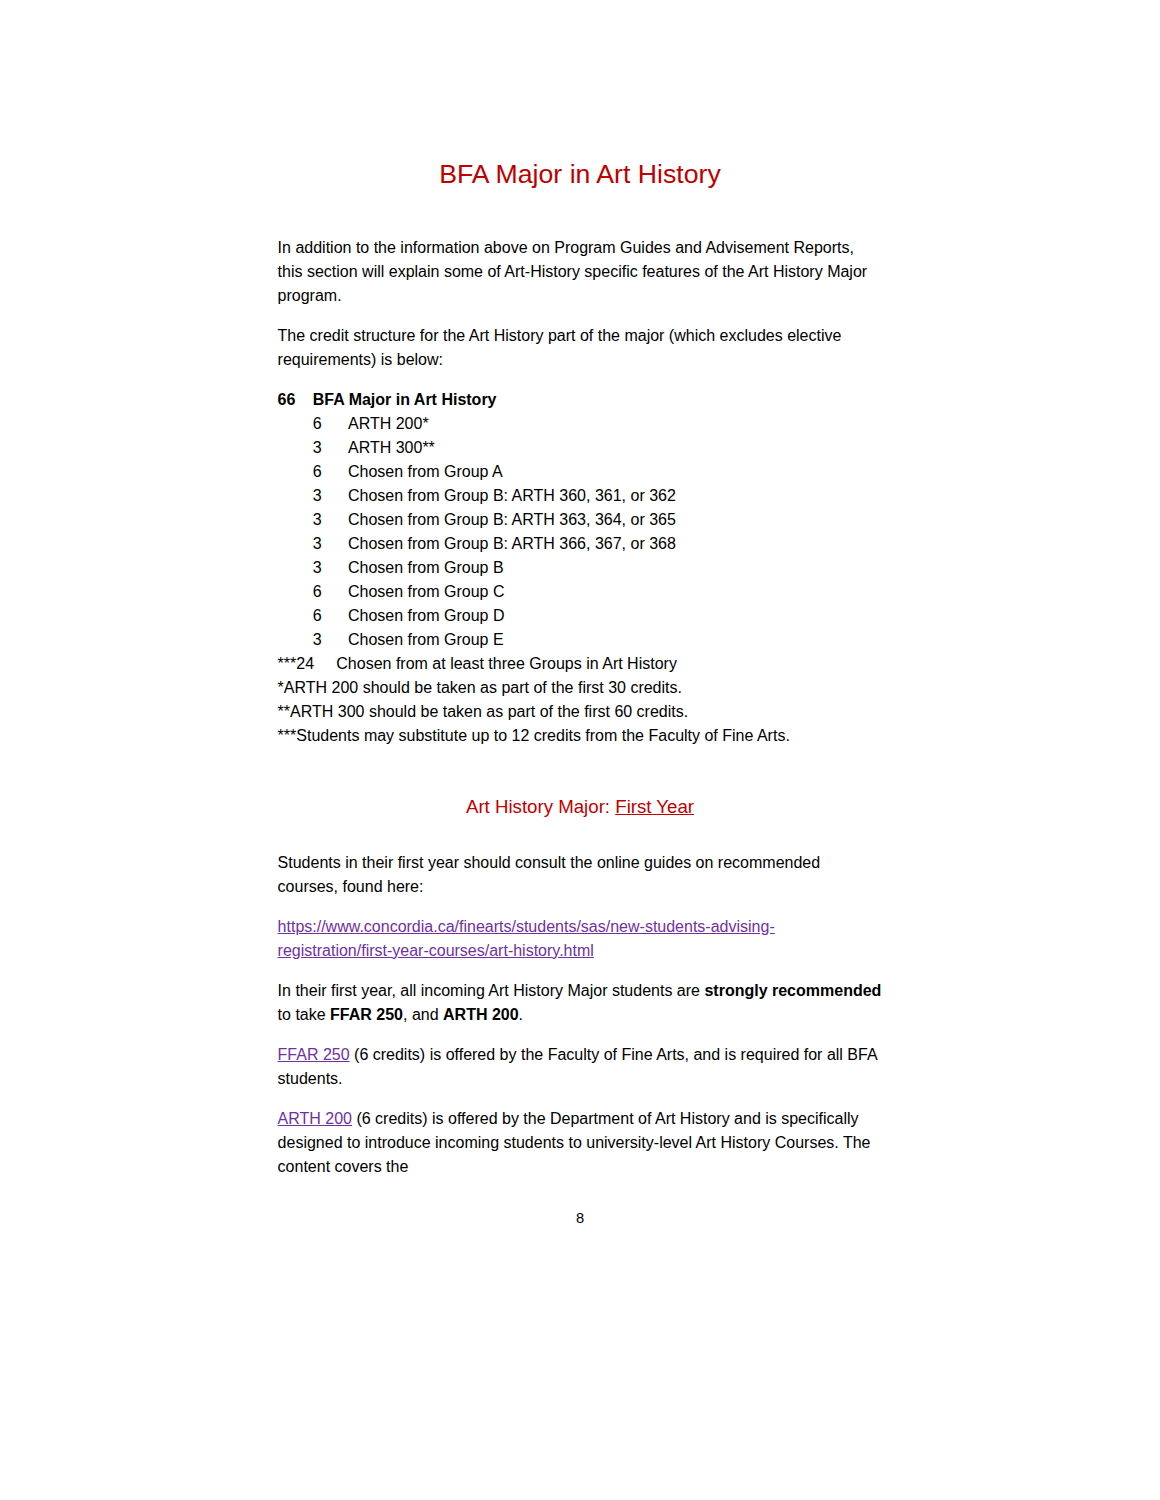BFA Major in Art History
In addition to the information above on Program Guides and Advisement Reports, this section will explain some of Art-History specific features of the Art History Major program.
The credit structure for the Art History part of the major (which excludes elective requirements) is below:
66 BFA Major in Art History
6 ARTH 200*
3 ARTH 300**
6 Chosen from Group A
3 Chosen from Group B: ARTH 360, 361, or 362
3 Chosen from Group B: ARTH 363, 364, or 365
3 Chosen from Group B: ARTH 366, 367, or 368
3 Chosen from Group B
6 Chosen from Group C
6 Chosen from Group D
3 Chosen from Group E
***24 Chosen from at least three Groups in Art History
*ARTH 200 should be taken as part of the first 30 credits.
**ARTH 300 should be taken as part of the first 60 credits.
***Students may substitute up to 12 credits from the Faculty of Fine Arts.
Art History Major: First Year
Students in their first year should consult the online guides on recommended courses, found here:
https://www.concordia.ca/finearts/students/sas/new-students-advising-registration/first-year-courses/art-history.html
In their first year, all incoming Art History Major students are strongly recommended to take FFAR 250, and ARTH 200.
FFAR 250 (6 credits) is offered by the Faculty of Fine Arts, and is required for all BFA students.
ARTH 200 (6 credits) is offered by the Department of Art History and is specifically designed to introduce incoming students to university-level Art History Courses. The content covers the
8